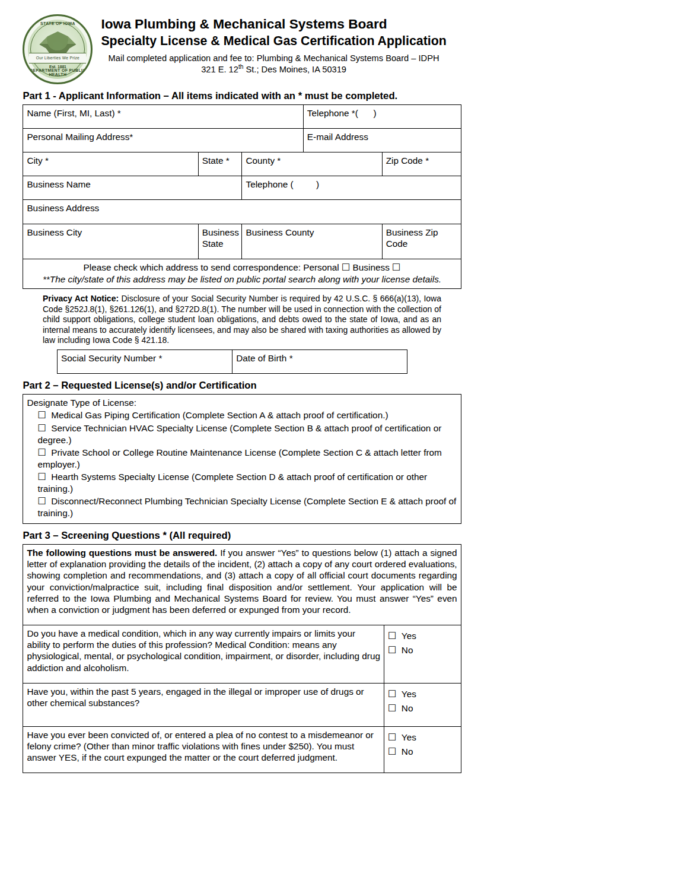State of Iowa
Our Liberties We Prize
Est. 1881
Department of Public Health
Iowa Plumbing & Mechanical Systems Board
Specialty License & Medical Gas Certification Application
Mail completed application and fee to: Plumbing & Mechanical Systems Board – IDPH
321 E. 12th St.; Des Moines, IA 50319
Part 1 - Applicant Information – All items indicated with an * must be completed.
| Name (First, MI, Last) * | Telephone *( ) |
| Personal Mailing Address* | E-mail Address |
| City * | State * | County * | Zip Code * |
| Business Name | Telephone ( ) |
| Business Address |
| Business City | Business State | Business County | Business Zip Code |
| Please check which address to send correspondence: Personal ☐ Business ☐ **The city/state of this address may be listed on public portal search along with your license details. |
Privacy Act Notice: Disclosure of your Social Security Number is required by 42 U.S.C. § 666(a)(13), Iowa Code §252J.8(1), §261.126(1), and §272D.8(1). The number will be used in connection with the collection of child support obligations, college student loan obligations, and debts owed to the state of Iowa, and as an internal means to accurately identify licensees, and may also be shared with taxing authorities as allowed by law including Iowa Code § 421.18.
| Social Security Number * | Date of Birth * |
Part 2 – Requested License(s) and/or Certification
| Designate Type of License: ☐ Medical Gas Piping Certification (Complete Section A & attach proof of certification.) ☐ Service Technician HVAC Specialty License (Complete Section B & attach proof of certification or degree.) ☐ Private School or College Routine Maintenance License (Complete Section C & attach letter from employer.) ☐ Hearth Systems Specialty License (Complete Section D & attach proof of certification or other training.) ☐ Disconnect/Reconnect Plumbing Technician Specialty License (Complete Section E & attach proof of training.) |
Part 3 – Screening Questions * (All required)
| The following questions must be answered. If you answer “Yes” to questions below (1) attach a signed letter of explanation providing the details of the incident, (2) attach a copy of any court ordered evaluations, showing completion and recommendations, and (3) attach a copy of all official court documents regarding your conviction/malpractice suit, including final disposition and/or settlement. Your application will be referred to the Iowa Plumbing and Mechanical Systems Board for review. You must answer “Yes” even when a conviction or judgment has been deferred or expunged from your record. |
| Do you have a medical condition, which in any way currently impairs or limits your ability to perform the duties of this profession? Medical Condition: means any physiological, mental, or psychological condition, impairment, or disorder, including drug addiction and alcoholism. | ☐ Yes ☐ No |
| Have you, within the past 5 years, engaged in the illegal or improper use of drugs or other chemical substances? | ☐ Yes ☐ No |
| Have you ever been convicted of, or entered a plea of no contest to a misdemeanor or felony crime? (Other than minor traffic violations with fines under $250). You must answer YES, if the court expunged the matter or the court deferred judgment. | ☐ Yes ☐ No |